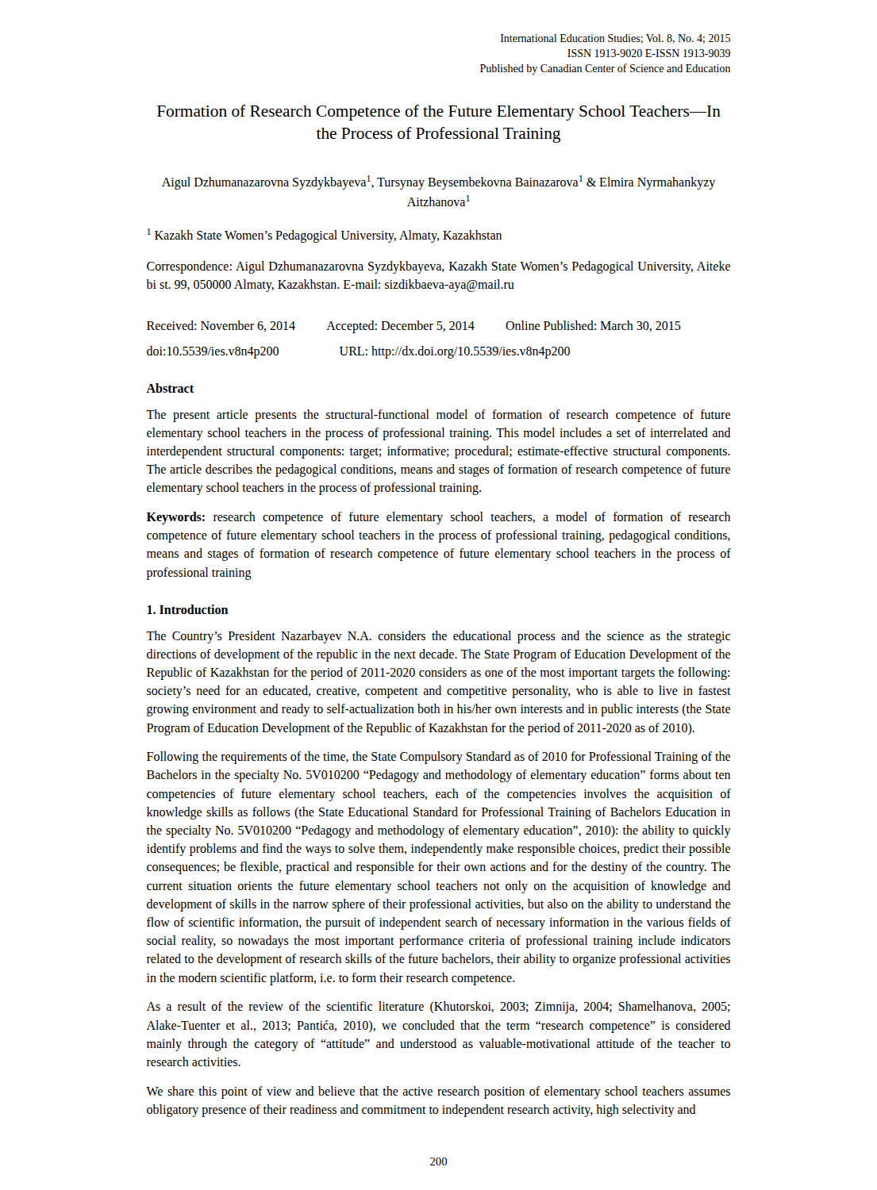International Education Studies; Vol. 8, No. 4; 2015
ISSN 1913-9020 E-ISSN 1913-9039
Published by Canadian Center of Science and Education
Formation of Research Competence of the Future Elementary School Teachers—In the Process of Professional Training
Aigul Dzhumanazarovna Syzdykbayeva1, Tursynay Beysembekovna Bainazarova1 & Elmira Nyrmahankyzy Aitzhanova1
1 Kazakh State Women’s Pedagogical University, Almaty, Kazakhstan
Correspondence: Aigul Dzhumanazarovna Syzdykbayeva, Kazakh State Women’s Pedagogical University, Aiteke bi st. 99, 050000 Almaty, Kazakhstan. E-mail: sizdikbaeva-aya@mail.ru
Received: November 6, 2014 Accepted: December 5, 2014 Online Published: March 30, 2015 doi:10.5539/ies.v8n4p200 URL: http://dx.doi.org/10.5539/ies.v8n4p200
Abstract
The present article presents the structural-functional model of formation of research competence of future elementary school teachers in the process of professional training. This model includes a set of interrelated and interdependent structural components: target; informative; procedural; estimate-effective structural components. The article describes the pedagogical conditions, means and stages of formation of research competence of future elementary school teachers in the process of professional training.
Keywords: research competence of future elementary school teachers, a model of formation of research competence of future elementary school teachers in the process of professional training, pedagogical conditions, means and stages of formation of research competence of future elementary school teachers in the process of professional training
1. Introduction
The Country’s President Nazarbayev N.A. considers the educational process and the science as the strategic directions of development of the republic in the next decade. The State Program of Education Development of the Republic of Kazakhstan for the period of 2011-2020 considers as one of the most important targets the following: society’s need for an educated, creative, competent and competitive personality, who is able to live in fastest growing environment and ready to self-actualization both in his/her own interests and in public interests (the State Program of Education Development of the Republic of Kazakhstan for the period of 2011-2020 as of 2010).
Following the requirements of the time, the State Compulsory Standard as of 2010 for Professional Training of the Bachelors in the specialty No. 5V010200 “Pedagogy and methodology of elementary education” forms about ten competencies of future elementary school teachers, each of the competencies involves the acquisition of knowledge skills as follows (the State Educational Standard for Professional Training of Bachelors Education in the specialty No. 5V010200 “Pedagogy and methodology of elementary education”, 2010): the ability to quickly identify problems and find the ways to solve them, independently make responsible choices, predict their possible consequences; be flexible, practical and responsible for their own actions and for the destiny of the country. The current situation orients the future elementary school teachers not only on the acquisition of knowledge and development of skills in the narrow sphere of their professional activities, but also on the ability to understand the flow of scientific information, the pursuit of independent search of necessary information in the various fields of social reality, so nowadays the most important performance criteria of professional training include indicators related to the development of research skills of the future bachelors, their ability to organize professional activities in the modern scientific platform, i.e. to form their research competence.
As a result of the review of the scientific literature (Khutorskoi, 2003; Zimnija, 2004; Shamelhanova, 2005; Alake-Tuenter et al., 2013; Pantića, 2010), we concluded that the term “research competence” is considered mainly through the category of “attitude” and understood as valuable-motivational attitude of the teacher to research activities.
We share this point of view and believe that the active research position of elementary school teachers assumes obligatory presence of their readiness and commitment to independent research activity, high selectivity and
200